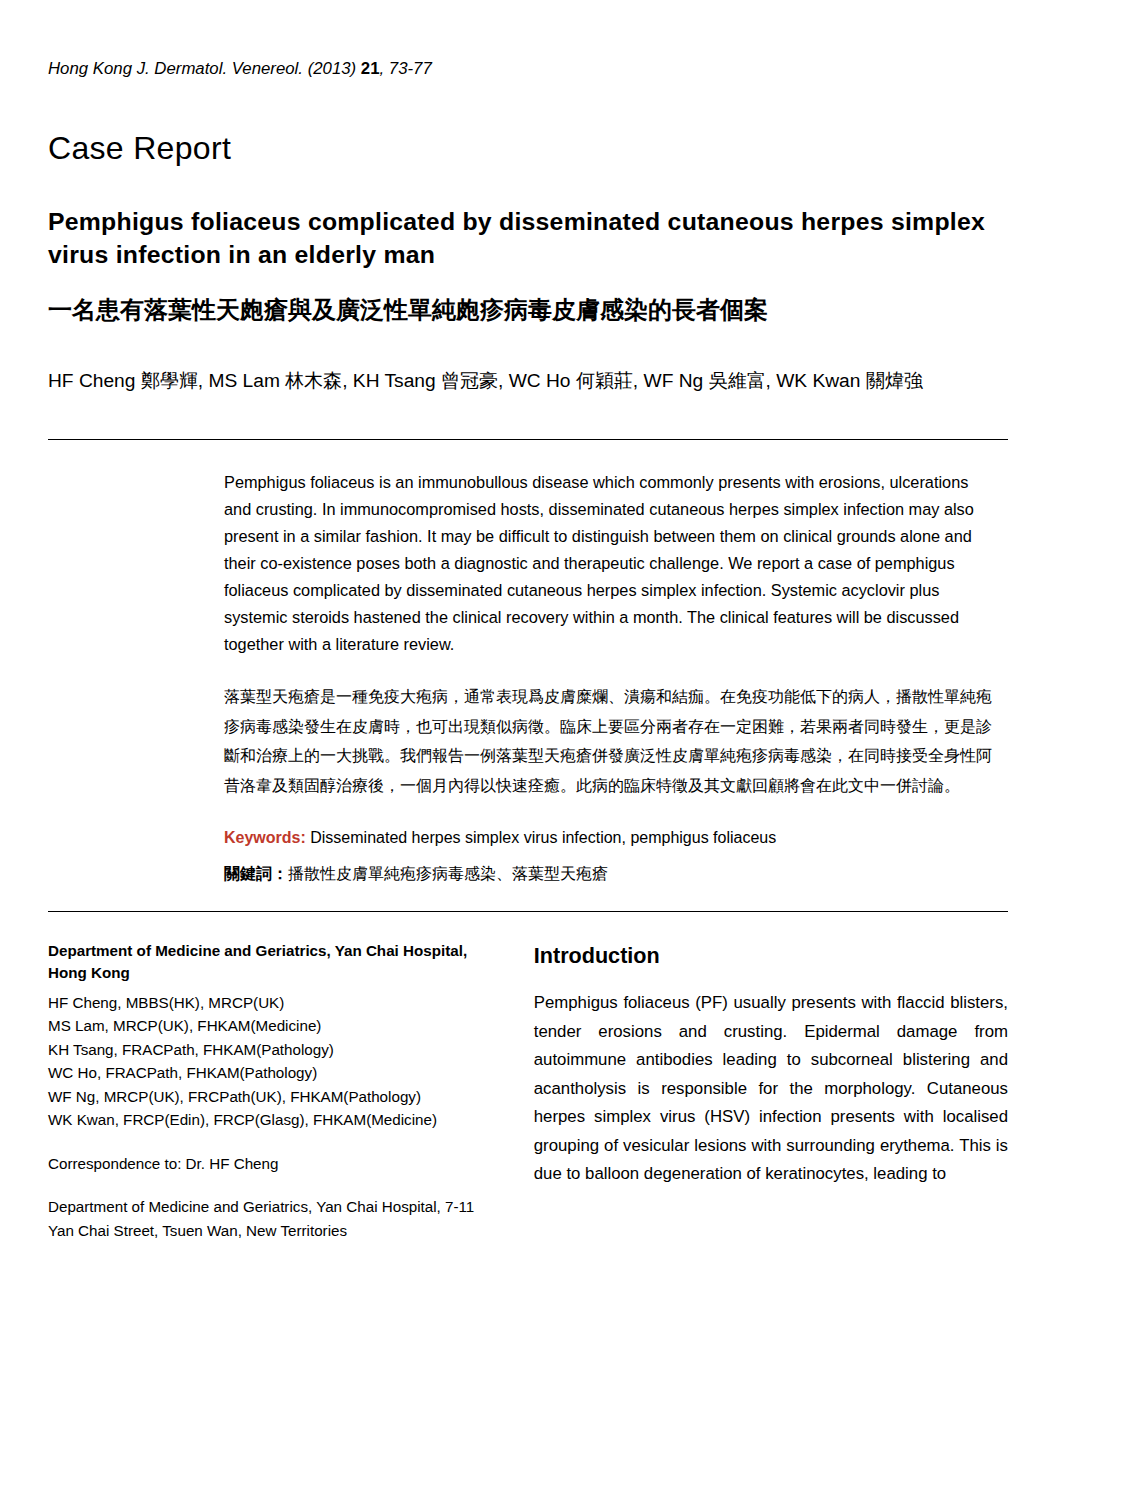Hong Kong J. Dermatol. Venereol. (2013) 21, 73-77
Case Report
Pemphigus foliaceus complicated by disseminated cutaneous herpes simplex virus infection in an elderly man
一名患有落葉性天皰瘡與及廣泛性單純皰疹病毒皮膚感染的長者個案
HF Cheng 鄭學輝, MS Lam 林木森, KH Tsang 曾冠豪, WC Ho 何穎莊, WF Ng 吳維富, WK Kwan 關煒強
Pemphigus foliaceus is an immunobullous disease which commonly presents with erosions, ulcerations and crusting. In immunocompromised hosts, disseminated cutaneous herpes simplex infection may also present in a similar fashion. It may be difficult to distinguish between them on clinical grounds alone and their co-existence poses both a diagnostic and therapeutic challenge. We report a case of pemphigus foliaceus complicated by disseminated cutaneous herpes simplex infection. Systemic acyclovir plus systemic steroids hastened the clinical recovery within a month. The clinical features will be discussed together with a literature review.
落葉型天疱瘡是一種免疫大疱病，通常表現爲皮膚糜爛、潰瘍和結痂。在免疫功能低下的病人，播散性單純疱疹病毒感染發生在皮膚時，也可出現類似病徵。臨床上要區分兩者存在一定困難，若果兩者同時發生，更是診斷和治療上的一大挑戰。我們報告一例落葉型天疱瘡併發廣泛性皮膚單純疱疹病毒感染，在同時接受全身性阿昔洛韋及類固醇治療後，一個月內得以快速痊癒。此病的臨床特徵及其文獻回顧將會在此文中一併討論。
Keywords: Disseminated herpes simplex virus infection, pemphigus foliaceus
關鍵詞：播散性皮膚單純疱疹病毒感染、落葉型天疱瘡
Department of Medicine and Geriatrics, Yan Chai Hospital, Hong Kong
HF Cheng, MBBS(HK), MRCP(UK)
MS Lam, MRCP(UK), FHKAM(Medicine)
KH Tsang, FRACPath, FHKAM(Pathology)
WC Ho, FRACPath, FHKAM(Pathology)
WF Ng, MRCP(UK), FRCPath(UK), FHKAM(Pathology)
WK Kwan, FRCP(Edin), FRCP(Glasg), FHKAM(Medicine)
Correspondence to: Dr. HF Cheng
Department of Medicine and Geriatrics, Yan Chai Hospital, 7-11 Yan Chai Street, Tsuen Wan, New Territories
Introduction
Pemphigus foliaceus (PF) usually presents with flaccid blisters, tender erosions and crusting. Epidermal damage from autoimmune antibodies leading to subcorneal blistering and acantholysis is responsible for the morphology. Cutaneous herpes simplex virus (HSV) infection presents with localised grouping of vesicular lesions with surrounding erythema. This is due to balloon degeneration of keratinocytes, leading to